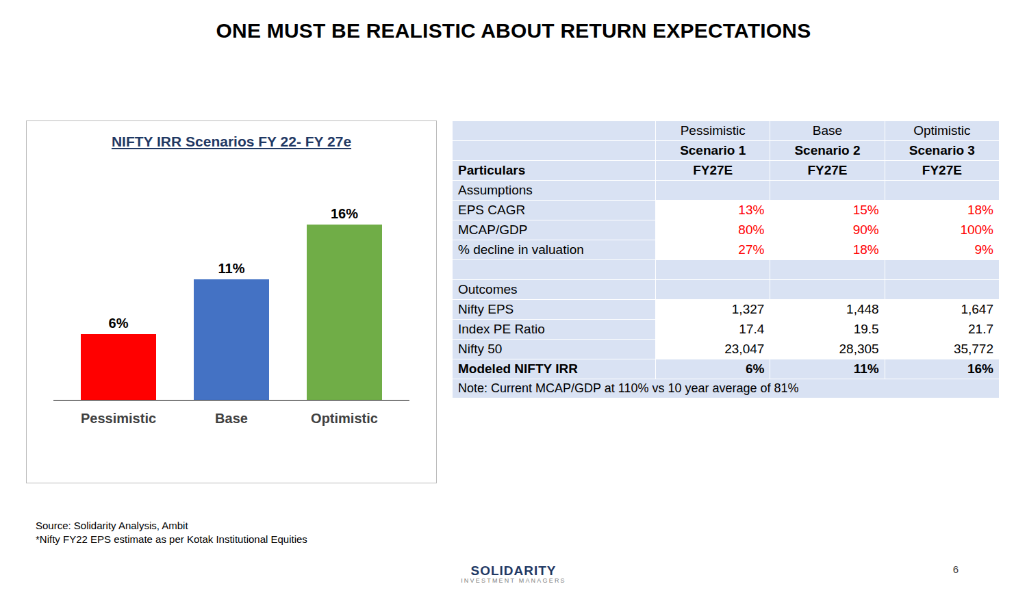ONE MUST BE REALISTIC ABOUT RETURN EXPECTATIONS
NIFTY IRR Scenarios FY 22- FY 27e
6%
11%
16%
Pessimistic
Base
Optimistic
| | Pessimistic | Base | Optimistic |
| --- | --- | --- | --- |
| | Scenario 1 | Scenario 2 | Scenario 3 |
| Particulars | FY27E | FY27E | FY27E |
| Assumptions | | | |
| EPS CAGR | 13% | 15% | 18% |
| MCAP/GDP | 80% | 90% | 100% |
| % decline in valuation | 27% | 18% | 9% |
| Outcomes | | | |
| Nifty EPS | 1,327 | 1,448 | 1,647 |
| Index PE Ratio | 17.4 | 19.5 | 21.7 |
| Nifty 50 | 23,047 | 28,305 | 35,772 |
| Modeled NIFTY IRR | 6% | 11% | 16% |
| Note: Current MCAP/GDP at 110% vs 10 year average of 81% |
Source: Solidarity Analysis, Ambit
*Nifty FY22 EPS estimate as per Kotak Institutional Equities
SOLIDARITY
INVESTMENT MANAGERS
6